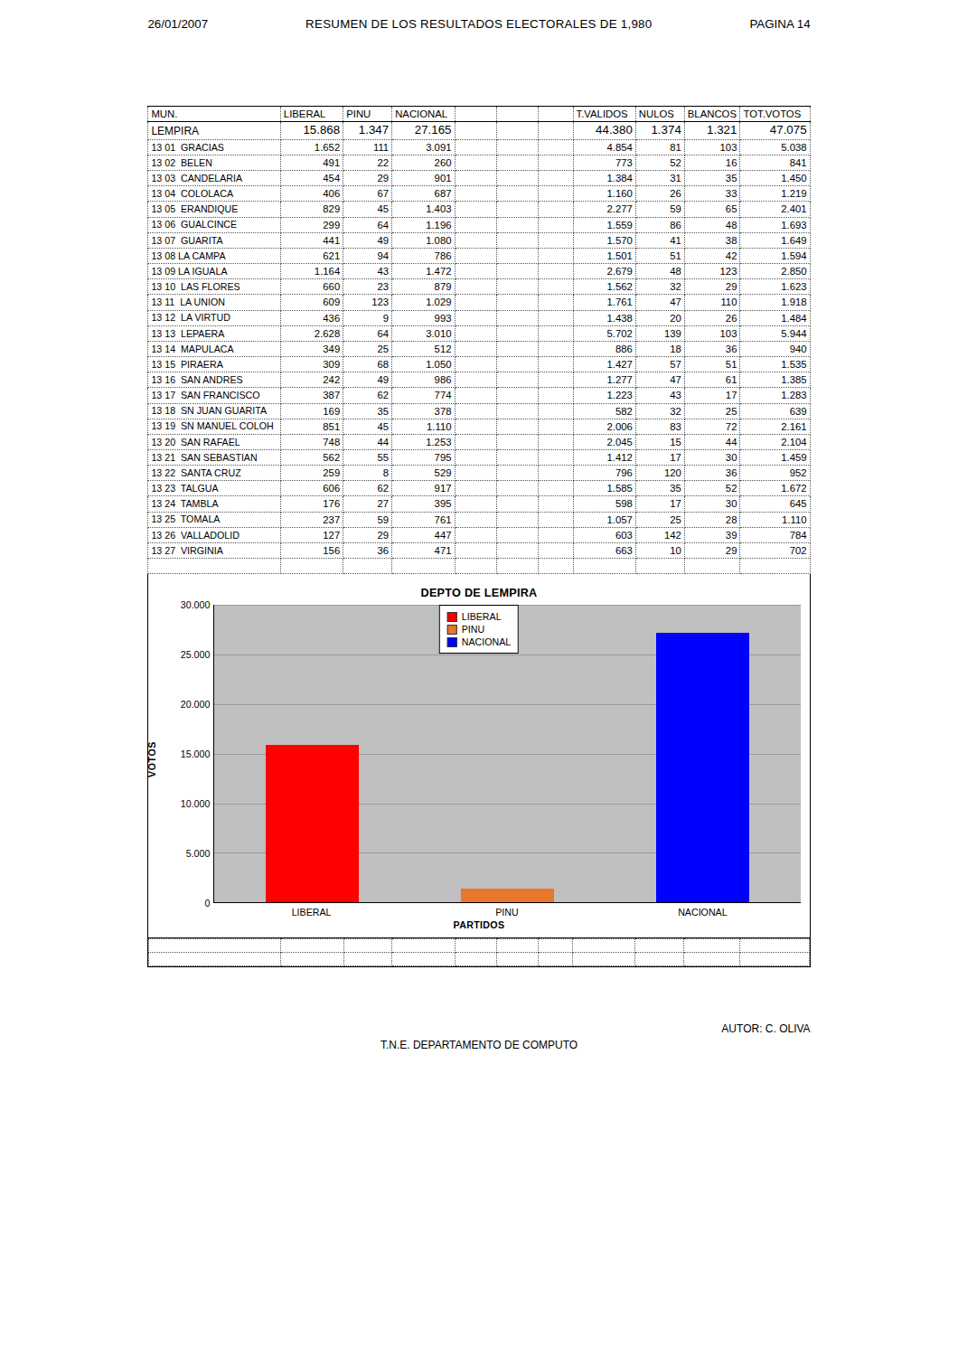26/01/2007
RESUMEN DE LOS RESULTADOS ELECTORALES DE 1,980
PAGINA 14
| MUN. | LIBERAL | PINU | NACIONAL | | | | T.VALIDOS | NULOS | BLANCOS | TOT.VOTOS |
| --- | --- | --- | --- | --- | --- | --- | --- | --- | --- | --- |
| LEMPIRA | 15.868 | 1.347 | 27.165 | | | | 44.380 | 1.374 | 1.321 | 47.075 |
| 13 01 GRACIAS | 1.652 | 111 | 3.091 | | | | 4.854 | 81 | 103 | 5.038 |
| 13 02 BELEN | 491 | 22 | 260 | | | | 773 | 52 | 16 | 841 |
| 13 03 CANDELARIA | 454 | 29 | 901 | | | | 1.384 | 31 | 35 | 1.450 |
| 13 04 COLOLACA | 406 | 67 | 687 | | | | 1.160 | 26 | 33 | 1.219 |
| 13 05 ERANDIQUE | 829 | 45 | 1.403 | | | | 2.277 | 59 | 65 | 2.401 |
| 13 06 GUALCINCE | 299 | 64 | 1.196 | | | | 1.559 | 86 | 48 | 1.693 |
| 13 07 GUARITA | 441 | 49 | 1.080 | | | | 1.570 | 41 | 38 | 1.649 |
| 13 08 LA CAMPA | 621 | 94 | 786 | | | | 1.501 | 51 | 42 | 1.594 |
| 13 09 LA IGUALA | 1.164 | 43 | 1.472 | | | | 2.679 | 48 | 123 | 2.850 |
| 13 10 LAS FLORES | 660 | 23 | 879 | | | | 1.562 | 32 | 29 | 1.623 |
| 13 11 LA UNION | 609 | 123 | 1.029 | | | | 1.761 | 47 | 110 | 1.918 |
| 13 12 LA VIRTUD | 436 | 9 | 993 | | | | 1.438 | 20 | 26 | 1.484 |
| 13 13 LEPAERA | 2.628 | 64 | 3.010 | | | | 5.702 | 139 | 103 | 5.944 |
| 13 14 MAPULACA | 349 | 25 | 512 | | | | 886 | 18 | 36 | 940 |
| 13 15 PIRAERA | 309 | 68 | 1.050 | | | | 1.427 | 57 | 51 | 1.535 |
| 13 16 SAN ANDRES | 242 | 49 | 986 | | | | 1.277 | 47 | 61 | 1.385 |
| 13 17 SAN FRANCISCO | 387 | 62 | 774 | | | | 1.223 | 43 | 17 | 1.283 |
| 13 18 SN JUAN GUARITA | 169 | 35 | 378 | | | | 582 | 32 | 25 | 639 |
| 13 19 SN MANUEL COLOH | 851 | 45 | 1.110 | | | | 2.006 | 83 | 72 | 2.161 |
| 13 20 SAN RAFAEL | 748 | 44 | 1.253 | | | | 2.045 | 15 | 44 | 2.104 |
| 13 21 SAN SEBASTIAN | 562 | 55 | 795 | | | | 1.412 | 17 | 30 | 1.459 |
| 13 22 SANTA CRUZ | 259 | 8 | 529 | | | | 796 | 120 | 36 | 952 |
| 13 23 TALGUA | 606 | 62 | 917 | | | | 1.585 | 35 | 52 | 1.672 |
| 13 24 TAMBLA | 176 | 27 | 395 | | | | 598 | 17 | 30 | 645 |
| 13 25 TOMALA | 237 | 59 | 761 | | | | 1.057 | 25 | 28 | 1.110 |
| 13 26 VALLADOLID | 127 | 29 | 447 | | | | 603 | 142 | 39 | 784 |
| 13 27 VIRGINIA | 156 | 36 | 471 | | | | 663 | 10 | 29 | 702 |
DEPTO DE LEMPIRA
LIBERAL
PINU
NACIONAL
VOTOS
30.000
25.000
20.000
15.000
10.000
5.000
0
LIBERAL
PINU
NACIONAL
PARTIDOS
AUTOR: C. OLIVA
T.N.E. DEPARTAMENTO DE COMPUTO